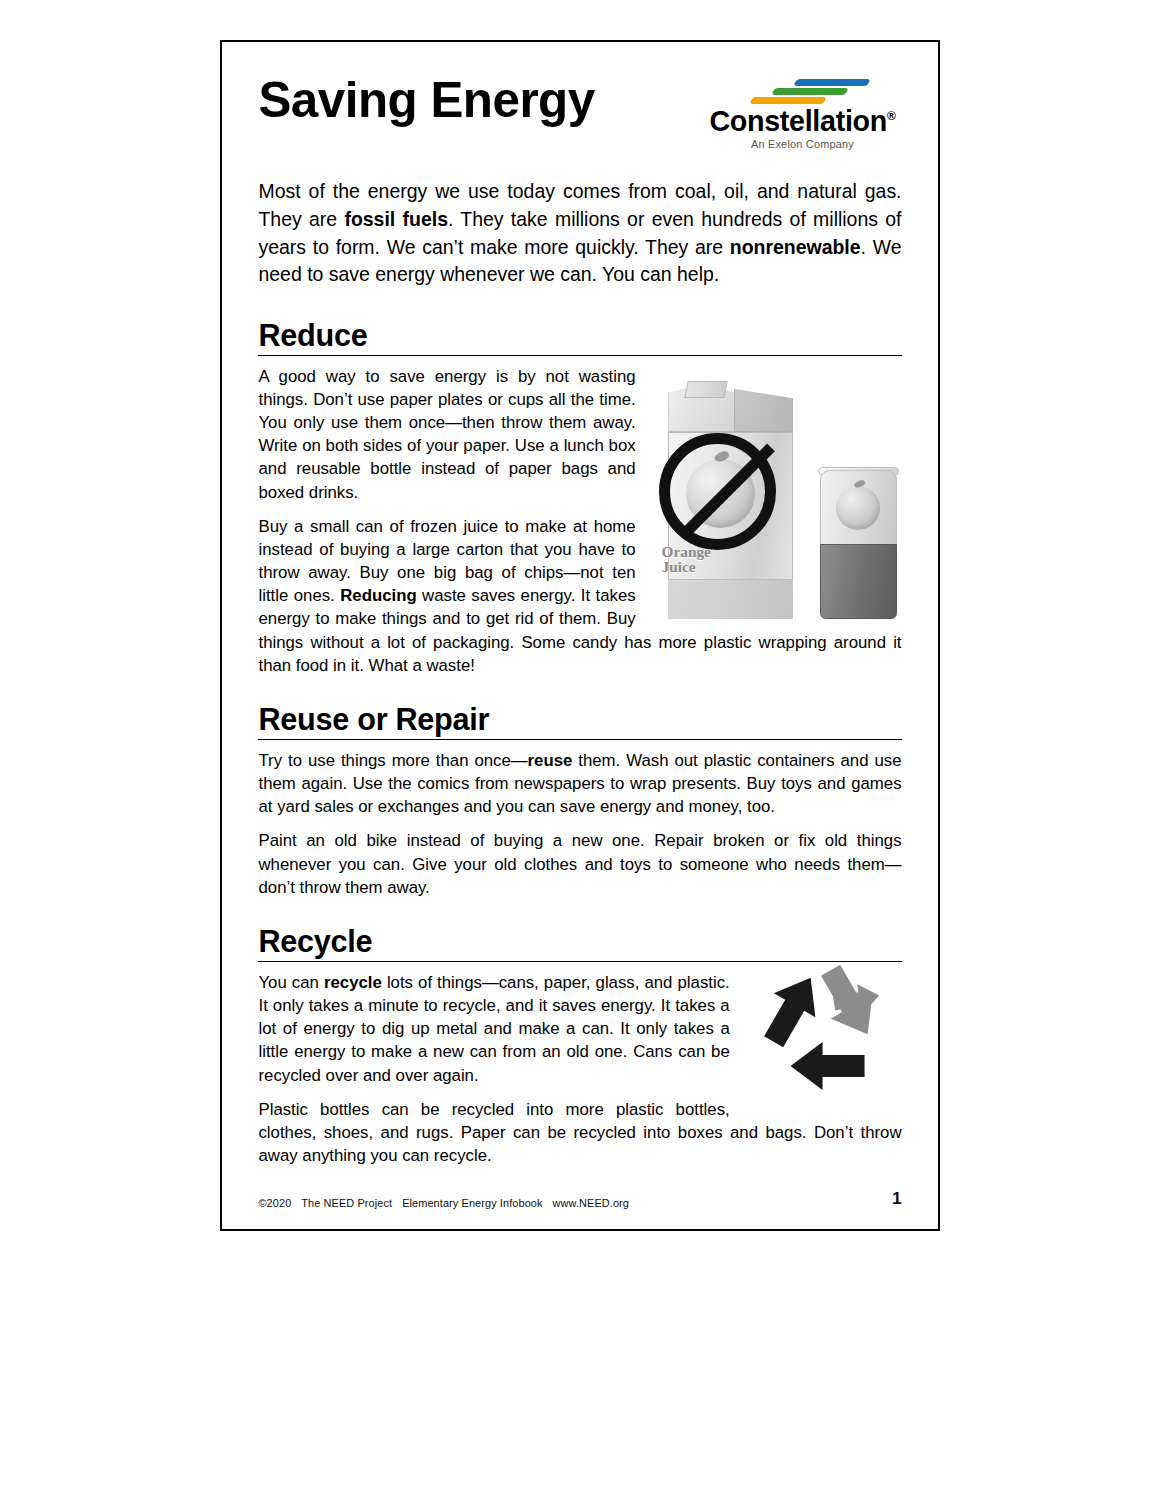Saving Energy
Constellation®
An Exelon Company
Most of the energy we use today comes from coal, oil, and natural gas. They are fossil fuels. They take millions or even hundreds of millions of years to form. We can’t make more quickly. They are nonrenewable. We need to save energy whenever we can. You can help.
Reduce
Orange
Juice
A good way to save energy is by not wasting things. Don’t use paper plates or cups all the time. You only use them once—then throw them away. Write on both sides of your paper. Use a lunch box and reusable bottle instead of paper bags and boxed drinks.
Buy a small can of frozen juice to make at home instead of buying a large carton that you have to throw away. Buy one big bag of chips—not ten little ones. Reducing waste saves energy. It takes energy to make things and to get rid of them. Buy things without a lot of packaging. Some candy has more plastic wrapping around it than food in it. What a waste!
Reuse or Repair
Try to use things more than once—reuse them. Wash out plastic containers and use them again. Use the comics from newspapers to wrap presents. Buy toys and games at yard sales or exchanges and you can save energy and money, too.
Paint an old bike instead of buying a new one. Repair broken or fix old things whenever you can. Give your old clothes and toys to someone who needs them—don’t throw them away.
Recycle
You can recycle lots of things—cans, paper, glass, and plastic. It only takes a minute to recycle, and it saves energy. It takes a lot of energy to dig up metal and make a can. It only takes a little energy to make a new can from an old one. Cans can be recycled over and over again.
Plastic bottles can be recycled into more plastic bottles, clothes, shoes, and rugs. Paper can be recycled into boxes and bags. Don’t throw away anything you can recycle.
©2020 The NEED Project Elementary Energy Infobook www.NEED.org
1